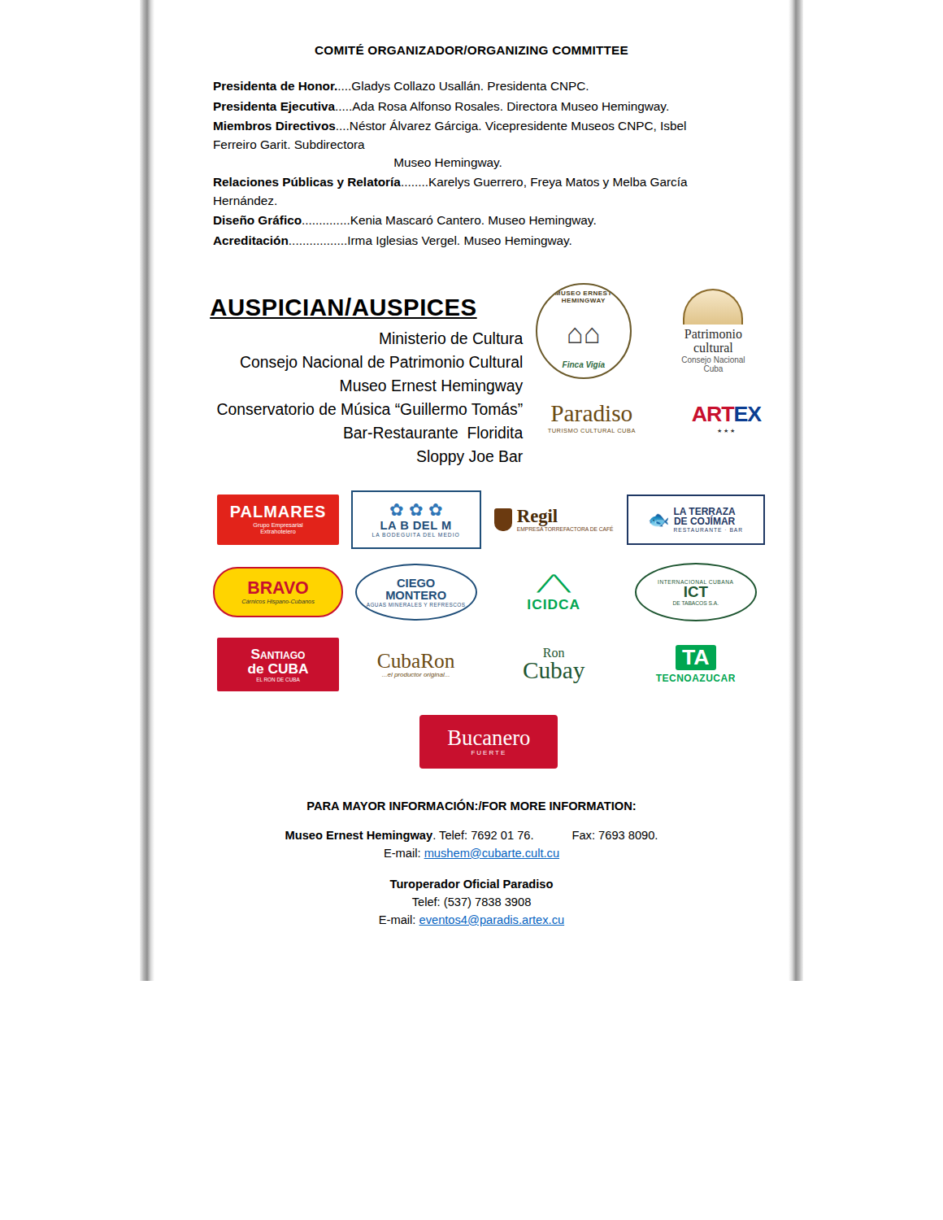COMITÉ ORGANIZADOR/ORGANIZING COMMITTEE
Presidenta de Honor.....Gladys Collazo Usallán. Presidenta CNPC.
Presidenta Ejecutiva.....Ada Rosa Alfonso Rosales. Directora Museo Hemingway.
Miembros Directivos....Néstor Álvarez Gárciga. Vicepresidente Museos CNPC, Isbel Ferreiro Garit. Subdirectora Museo Hemingway.
Relaciones Públicas y Relatoría........Karelys Guerrero, Freya Matos y Melba García Hernández.
Diseño Gráfico..............Kenia Mascaró Cantero. Museo Hemingway.
Acreditación.................Irma Iglesias Vergel. Museo Hemingway.
AUSPICIAN/AUSPICES
Ministerio de Cultura
Consejo Nacional de Patrimonio Cultural
Museo Ernest Hemingway
Conservatorio de Música “Guillermo Tomás”
Bar-Restaurante Floridita
Sloppy Joe Bar
MUSEO ERNEST HEMINGWAY ⌂⌂ Finca Vigía
Patrimonio
cultural Consejo Nacional
Cuba
Paradiso TURISMO CULTURAL CUBA
ART EX ★ ★ ★
PALMARES Grupo Empresarial
Extrahotelero
✿ ✿ ✿ LA B DEL M LA BODEGUITA DEL MEDIO
Regil EMPRESA TORREFACTORA DE CAFÉ
🐟 LA TERRAZA
DE COJÍMAR RESTAURANTE · BAR
BRAVO Cárnicos Hispano-Cubanos
CIEGO
MONTERO AGUAS MINERALES Y REFRESCOS
⟋⟍ ICIDCA
INTERNACIONAL CUBANA ICT DE TABACOS S.A.
SANTIAGO
de CUBA EL RON DE CUBA
CubaRon ...el productor original...
Ron Cubay
TA TECNOAZUCAR
Bucanero FUERTE
PARA MAYOR INFORMACIÓN:/FOR MORE INFORMATION:
Museo Ernest Hemingway. Telef: 7692 01 76. Fax: 7693 8090.
E-mail: mushem@cubarte.cult.cu
Turoperador Oficial Paradiso
Telef: (537) 7838 3908
E-mail: eventos4@paradis.artex.cu